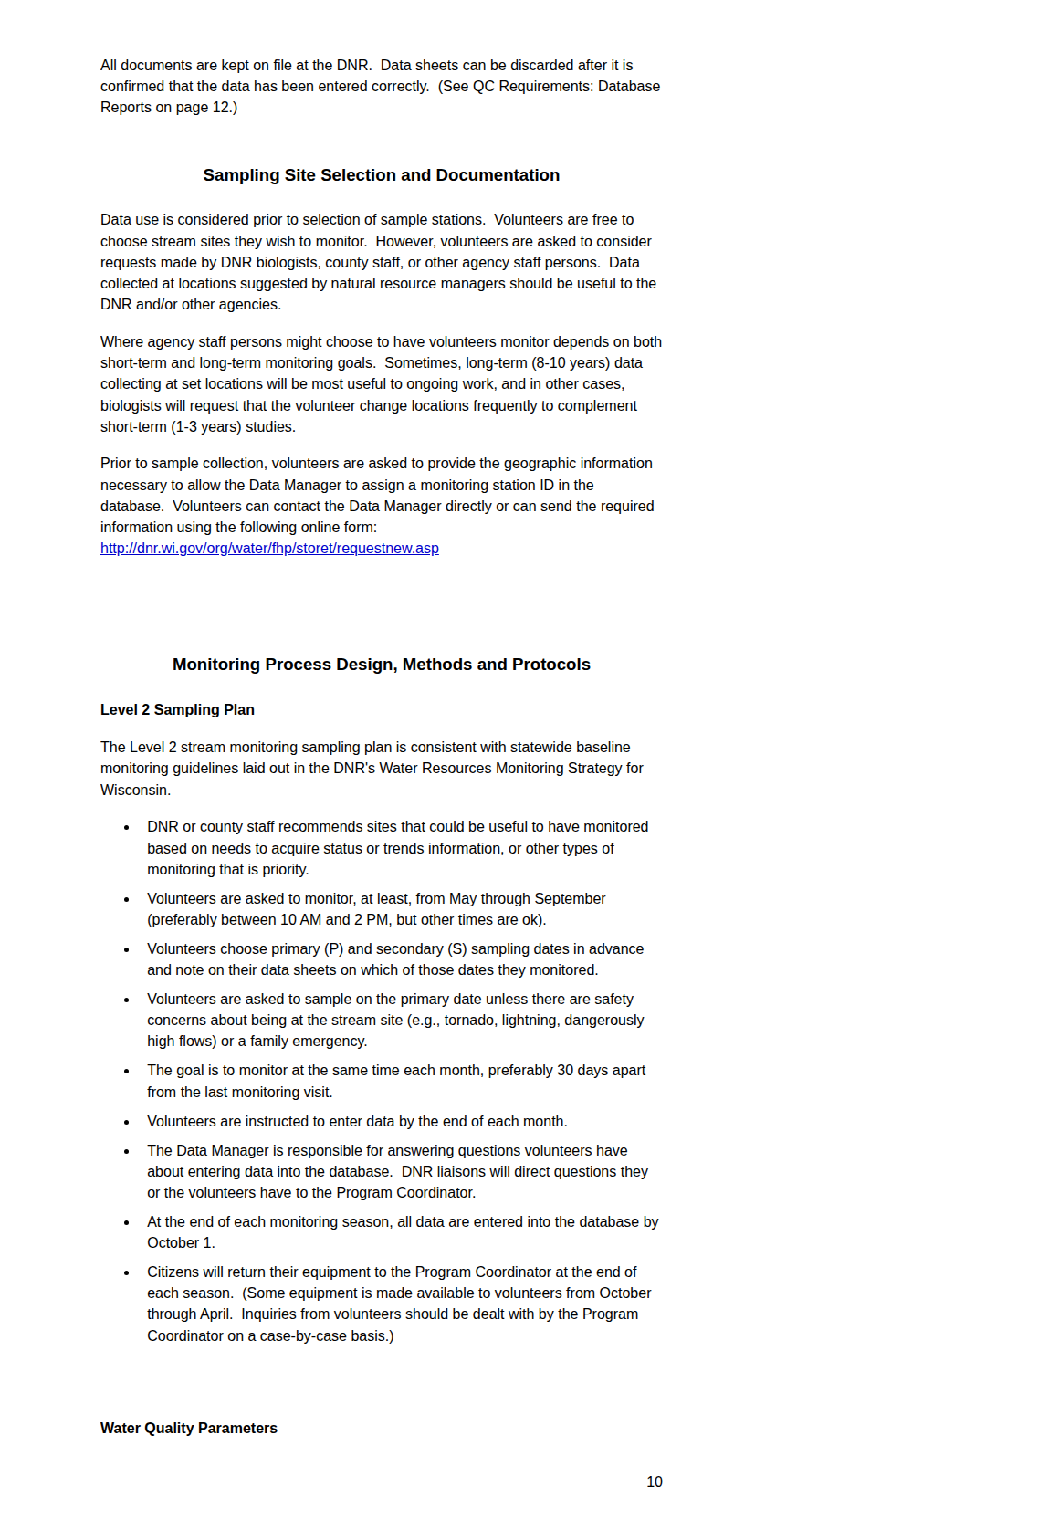All documents are kept on file at the DNR. Data sheets can be discarded after it is confirmed that the data has been entered correctly. (See QC Requirements: Database Reports on page 12.)
Sampling Site Selection and Documentation
Data use is considered prior to selection of sample stations. Volunteers are free to choose stream sites they wish to monitor. However, volunteers are asked to consider requests made by DNR biologists, county staff, or other agency staff persons. Data collected at locations suggested by natural resource managers should be useful to the DNR and/or other agencies.
Where agency staff persons might choose to have volunteers monitor depends on both short-term and long-term monitoring goals. Sometimes, long-term (8-10 years) data collecting at set locations will be most useful to ongoing work, and in other cases, biologists will request that the volunteer change locations frequently to complement short-term (1-3 years) studies.
Prior to sample collection, volunteers are asked to provide the geographic information necessary to allow the Data Manager to assign a monitoring station ID in the database. Volunteers can contact the Data Manager directly or can send the required information using the following online form:
http://dnr.wi.gov/org/water/fhp/storet/requestnew.asp
Monitoring Process Design, Methods and Protocols
Level 2 Sampling Plan
The Level 2 stream monitoring sampling plan is consistent with statewide baseline monitoring guidelines laid out in the DNR's Water Resources Monitoring Strategy for Wisconsin.
DNR or county staff recommends sites that could be useful to have monitored based on needs to acquire status or trends information, or other types of monitoring that is priority.
Volunteers are asked to monitor, at least, from May through September (preferably between 10 AM and 2 PM, but other times are ok).
Volunteers choose primary (P) and secondary (S) sampling dates in advance and note on their data sheets on which of those dates they monitored.
Volunteers are asked to sample on the primary date unless there are safety concerns about being at the stream site (e.g., tornado, lightning, dangerously high flows) or a family emergency.
The goal is to monitor at the same time each month, preferably 30 days apart from the last monitoring visit.
Volunteers are instructed to enter data by the end of each month.
The Data Manager is responsible for answering questions volunteers have about entering data into the database. DNR liaisons will direct questions they or the volunteers have to the Program Coordinator.
At the end of each monitoring season, all data are entered into the database by October 1.
Citizens will return their equipment to the Program Coordinator at the end of each season. (Some equipment is made available to volunteers from October through April. Inquiries from volunteers should be dealt with by the Program Coordinator on a case-by-case basis.)
Water Quality Parameters
10